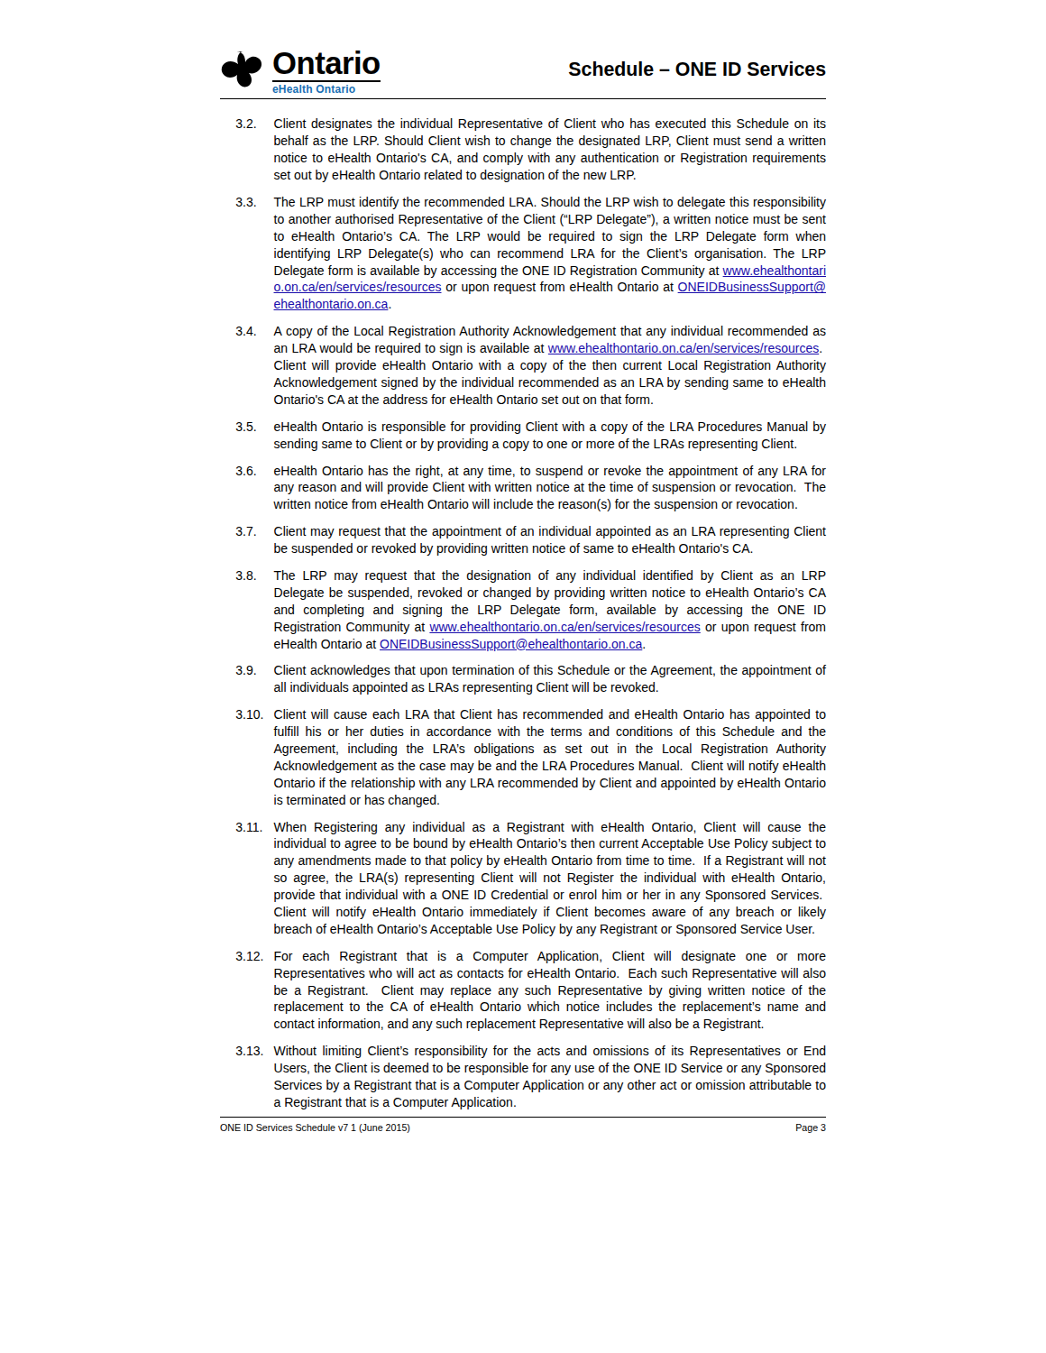Ontario eHealth Ontario
Schedule – ONE ID Services
3.2. Client designates the individual Representative of Client who has executed this Schedule on its behalf as the LRP. Should Client wish to change the designated LRP, Client must send a written notice to eHealth Ontario's CA, and comply with any authentication or Registration requirements set out by eHealth Ontario related to designation of the new LRP.
3.3. The LRP must identify the recommended LRA. Should the LRP wish to delegate this responsibility to another authorised Representative of the Client (“LRP Delegate”), a written notice must be sent to eHealth Ontario’s CA. The LRP would be required to sign the LRP Delegate form when identifying LRP Delegate(s) who can recommend LRA for the Client’s organisation. The LRP Delegate form is available by accessing the ONE ID Registration Community at www.ehealthontario.on.ca/en/services/resources or upon request from eHealth Ontario at ONEIDBusinessSupport@ehealthontario.on.ca.
3.4. A copy of the Local Registration Authority Acknowledgement that any individual recommended as an LRA would be required to sign is available at www.ehealthontario.on.ca/en/services/resources. Client will provide eHealth Ontario with a copy of the then current Local Registration Authority Acknowledgement signed by the individual recommended as an LRA by sending same to eHealth Ontario's CA at the address for eHealth Ontario set out on that form.
3.5. eHealth Ontario is responsible for providing Client with a copy of the LRA Procedures Manual by sending same to Client or by providing a copy to one or more of the LRAs representing Client.
3.6. eHealth Ontario has the right, at any time, to suspend or revoke the appointment of any LRA for any reason and will provide Client with written notice at the time of suspension or revocation. The written notice from eHealth Ontario will include the reason(s) for the suspension or revocation.
3.7. Client may request that the appointment of an individual appointed as an LRA representing Client be suspended or revoked by providing written notice of same to eHealth Ontario's CA.
3.8. The LRP may request that the designation of any individual identified by Client as an LRP Delegate be suspended, revoked or changed by providing written notice to eHealth Ontario’s CA and completing and signing the LRP Delegate form, available by accessing the ONE ID Registration Community at www.ehealthontario.on.ca/en/services/resources or upon request from eHealth Ontario at ONEIDBusinessSupport@ehealthontario.on.ca.
3.9. Client acknowledges that upon termination of this Schedule or the Agreement, the appointment of all individuals appointed as LRAs representing Client will be revoked.
3.10. Client will cause each LRA that Client has recommended and eHealth Ontario has appointed to fulfill his or her duties in accordance with the terms and conditions of this Schedule and the Agreement, including the LRA’s obligations as set out in the Local Registration Authority Acknowledgement as the case may be and the LRA Procedures Manual. Client will notify eHealth Ontario if the relationship with any LRA recommended by Client and appointed by eHealth Ontario is terminated or has changed.
3.11. When Registering any individual as a Registrant with eHealth Ontario, Client will cause the individual to agree to be bound by eHealth Ontario’s then current Acceptable Use Policy subject to any amendments made to that policy by eHealth Ontario from time to time. If a Registrant will not so agree, the LRA(s) representing Client will not Register the individual with eHealth Ontario, provide that individual with a ONE ID Credential or enrol him or her in any Sponsored Services. Client will notify eHealth Ontario immediately if Client becomes aware of any breach or likely breach of eHealth Ontario’s Acceptable Use Policy by any Registrant or Sponsored Service User.
3.12. For each Registrant that is a Computer Application, Client will designate one or more Representatives who will act as contacts for eHealth Ontario. Each such Representative will also be a Registrant. Client may replace any such Representative by giving written notice of the replacement to the CA of eHealth Ontario which notice includes the replacement’s name and contact information, and any such replacement Representative will also be a Registrant.
3.13. Without limiting Client’s responsibility for the acts and omissions of its Representatives or End Users, the Client is deemed to be responsible for any use of the ONE ID Service or any Sponsored Services by a Registrant that is a Computer Application or any other act or omission attributable to a Registrant that is a Computer Application.
ONE ID Services Schedule v7 1 (June 2015) Page 3